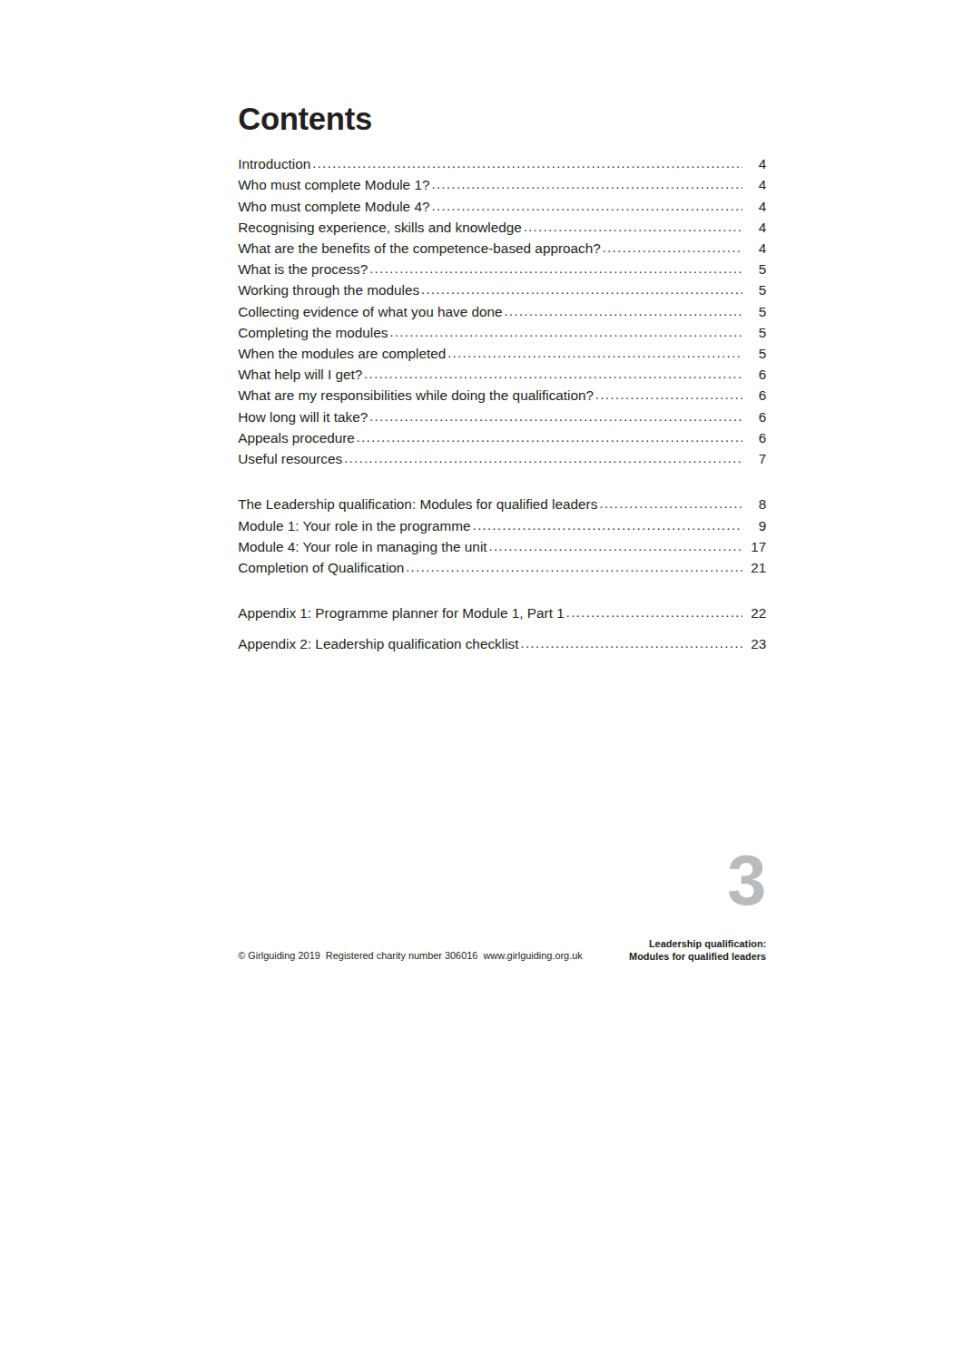Contents
Introduction .......................................................................................................................................................... 4
Who must complete Module 1? .......................................................................................................................................................... 4
Who must complete Module 4? .......................................................................................................................................................... 4
Recognising experience, skills and knowledge .......................................................................................................................................................... 4
What are the benefits of the competence-based approach? .......................................................................................................................................................... 4
What is the process? .......................................................................................................................................................... 5
Working through the modules .......................................................................................................................................................... 5
Collecting evidence of what you have done .......................................................................................................................................................... 5
Completing the modules .......................................................................................................................................................... 5
When the modules are completed .......................................................................................................................................................... 5
What help will I get? .......................................................................................................................................................... 6
What are my responsibilities while doing the qualification? .......................................................................................................................................................... 6
How long will it take? .......................................................................................................................................................... 6
Appeals procedure .......................................................................................................................................................... 6
Useful resources .......................................................................................................................................................... 7
The Leadership qualification: Modules for qualified leaders .......................................................................................................................................................... 8
Module 1: Your role in the programme .......................................................................................................................................................... 9
Module 4: Your role in managing the unit .......................................................................................................................................................... 17
Completion of Qualification .......................................................................................................................................................... 21
Appendix 1: Programme planner for Module 1, Part 1 .......................................................................................................................................................... 22
Appendix 2: Leadership qualification checklist .......................................................................................................................................................... 23
3
© Girlguiding 2019 Registered charity number 306016 www.girlguiding.org.uk
Leadership qualification:
Modules for qualified leaders